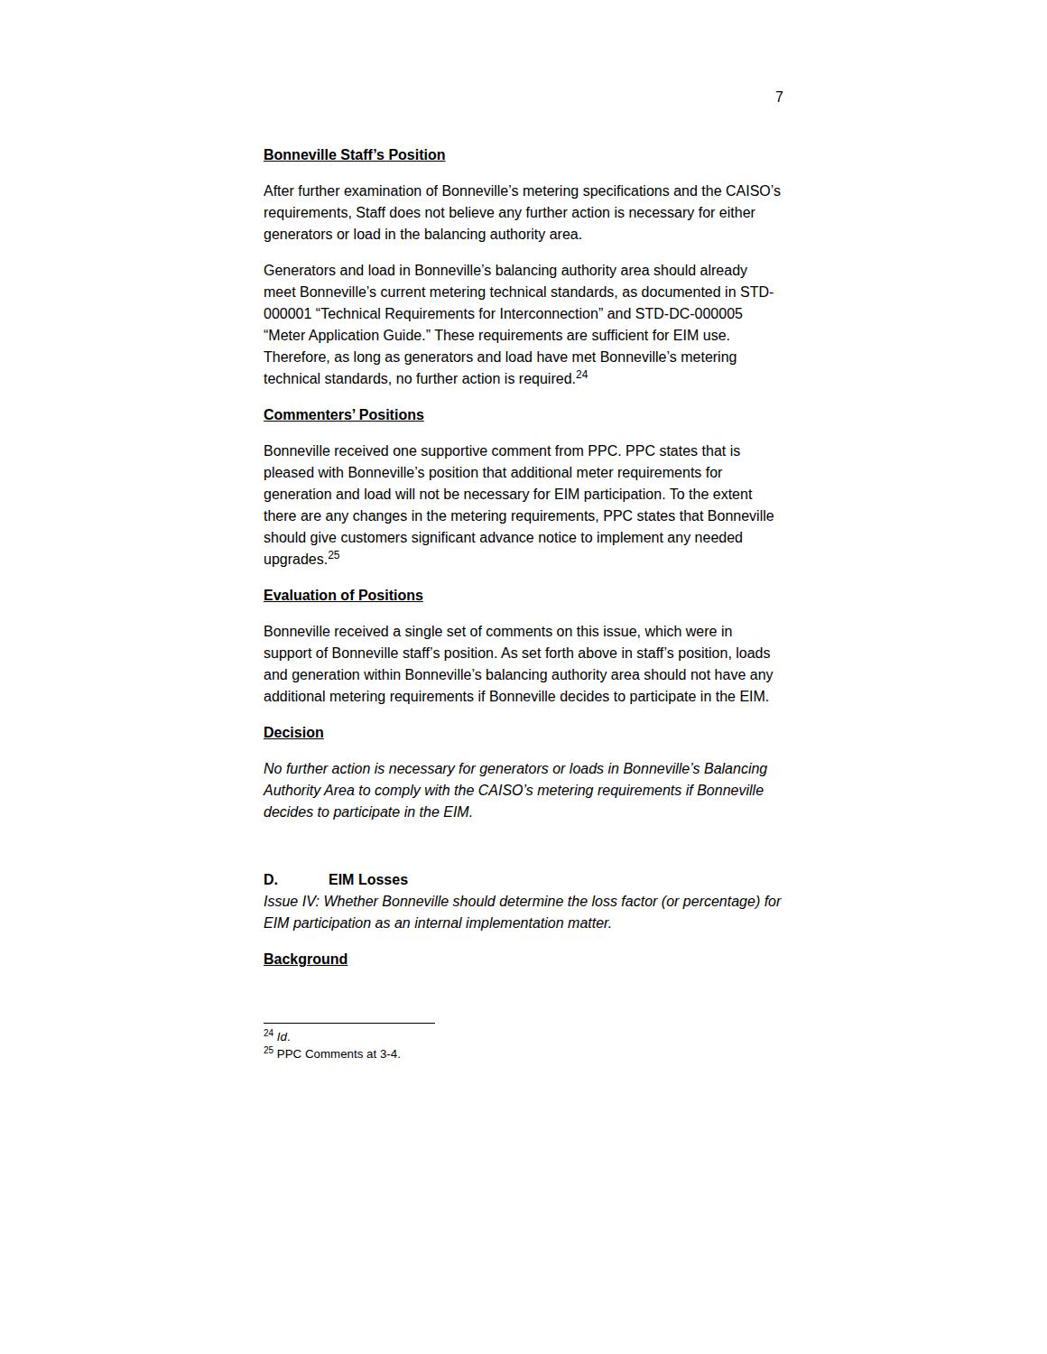7
Bonneville Staff’s Position
After further examination of Bonneville’s metering specifications and the CAISO’s requirements, Staff does not believe any further action is necessary for either generators or load in the balancing authority area.
Generators and load in Bonneville’s balancing authority area should already meet Bonneville’s current metering technical standards, as documented in STD-000001 “Technical Requirements for Interconnection” and STD-DC-000005 “Meter Application Guide.” These requirements are sufficient for EIM use. Therefore, as long as generators and load have met Bonneville’s metering technical standards, no further action is required.24
Commenters’ Positions
Bonneville received one supportive comment from PPC. PPC states that is pleased with Bonneville’s position that additional meter requirements for generation and load will not be necessary for EIM participation. To the extent there are any changes in the metering requirements, PPC states that Bonneville should give customers significant advance notice to implement any needed upgrades.25
Evaluation of Positions
Bonneville received a single set of comments on this issue, which were in support of Bonneville staff’s position. As set forth above in staff’s position, loads and generation within Bonneville’s balancing authority area should not have any additional metering requirements if Bonneville decides to participate in the EIM.
Decision
No further action is necessary for generators or loads in Bonneville’s Balancing Authority Area to comply with the CAISO’s metering requirements if Bonneville decides to participate in the EIM.
D. EIM Losses
Issue IV: Whether Bonneville should determine the loss factor (or percentage) for EIM participation as an internal implementation matter.
Background
24 Id.
25 PPC Comments at 3-4.